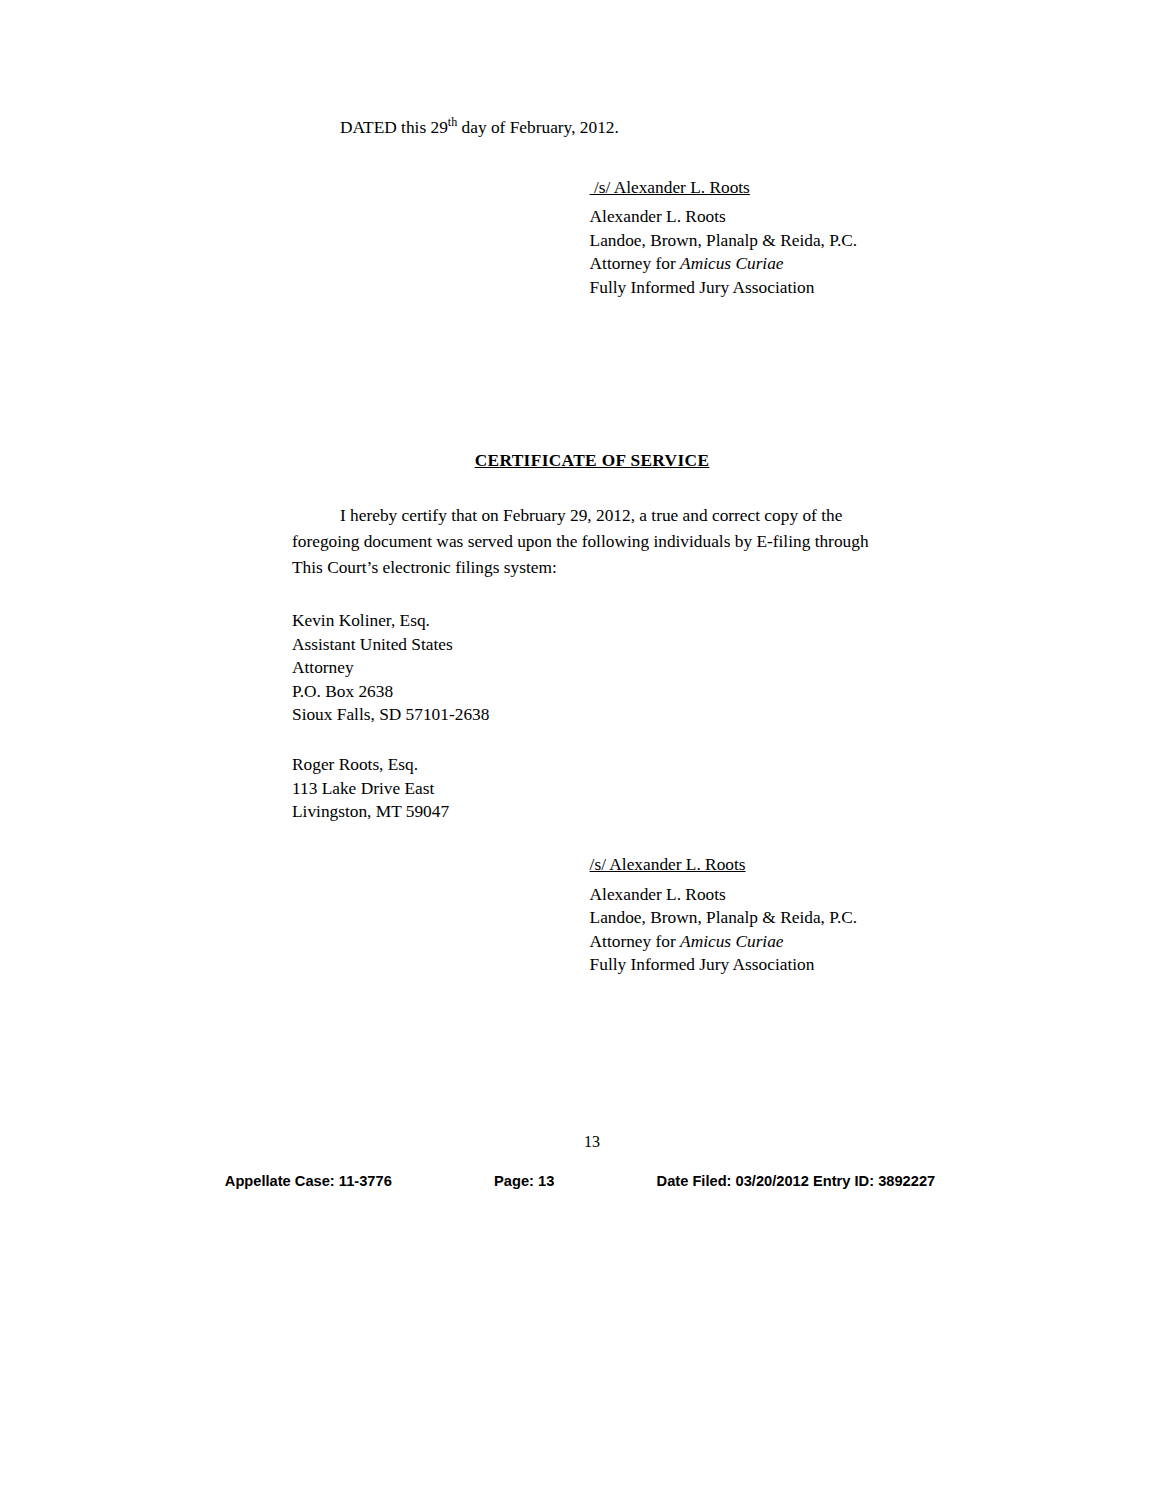DATED this 29th day of February, 2012.
/s/ Alexander L. Roots
Alexander L. Roots
Landoe, Brown, Planalp & Reida, P.C.
Attorney for Amicus Curiae
Fully Informed Jury Association
CERTIFICATE OF SERVICE
I hereby certify that on February 29, 2012, a true and correct copy of the foregoing document was served upon the following individuals by E-filing through This Court’s electronic filings system:
Kevin Koliner, Esq.
Assistant United States
Attorney
P.O. Box 2638
Sioux Falls, SD 57101-2638
Roger Roots, Esq.
113 Lake Drive East
Livingston, MT 59047
/s/ Alexander L. Roots
Alexander L. Roots
Landoe, Brown, Planalp & Reida, P.C.
Attorney for Amicus Curiae
Fully Informed Jury Association
13
Appellate Case: 11-3776 Page: 13 Date Filed: 03/20/2012 Entry ID: 3892227